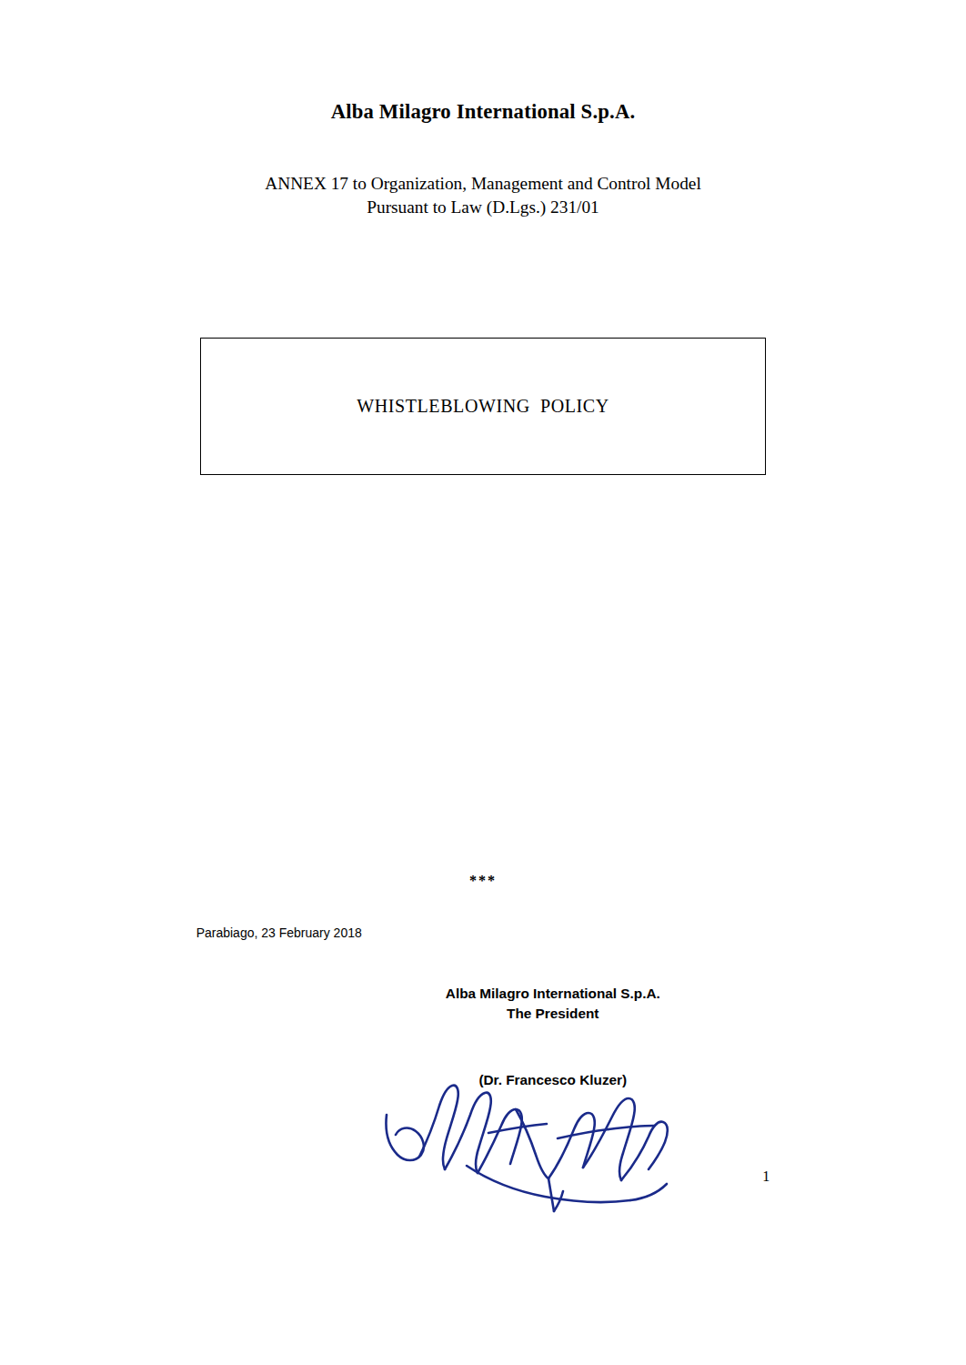Alba Milagro International S.p.A.
ANNEX 17 to Organization, Management and Control Model
Pursuant to Law (D.Lgs.) 231/01
WHISTLEBLOWING POLICY
***
Parabiago, 23 February 2018
Alba Milagro International S.p.A.
The President
(Dr. Francesco Kluzer)
1